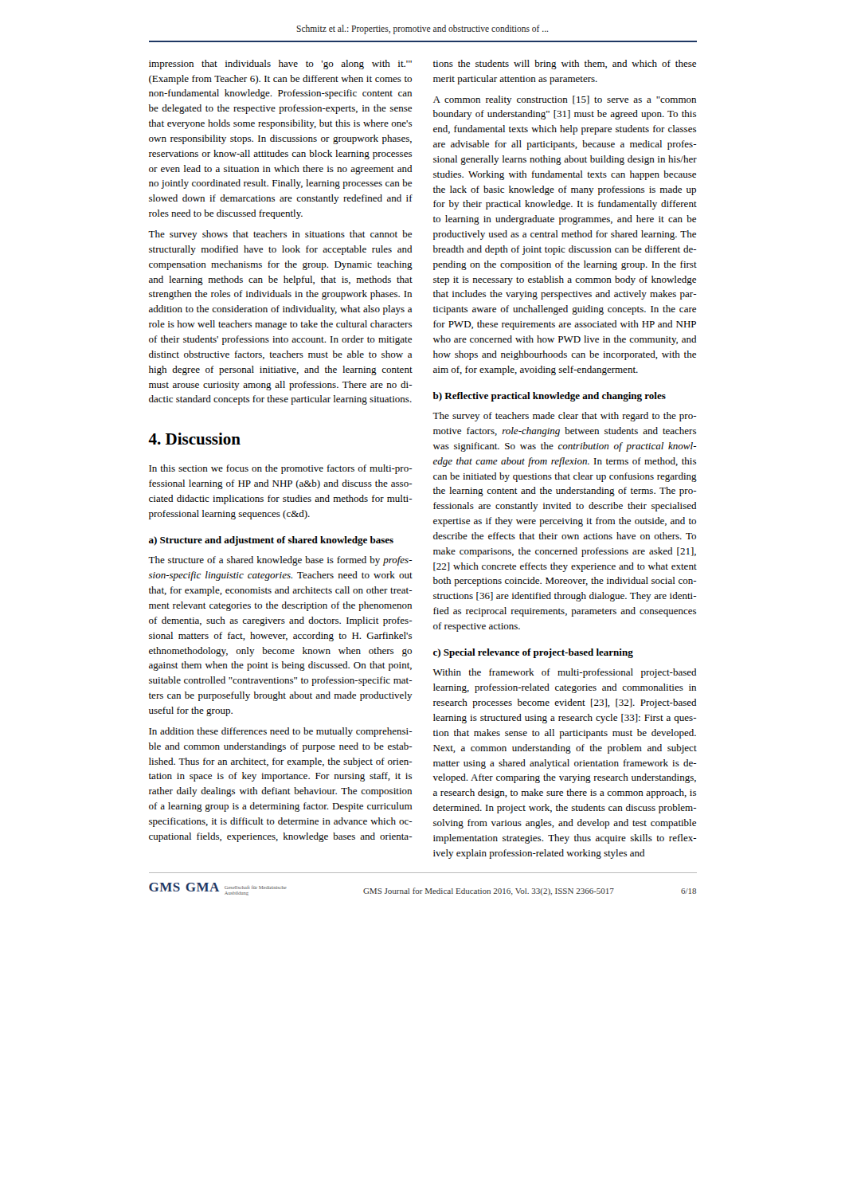Schmitz et al.: Properties, promotive and obstructive conditions of ...
impression that individuals have to 'go along with it.'" (Example from Teacher 6). It can be different when it comes to non-fundamental knowledge. Profession-specific content can be delegated to the respective profession-experts, in the sense that everyone holds some responsibility, but this is where one's own responsibility stops. In discussions or groupwork phases, reservations or know-all attitudes can block learning processes or even lead to a situation in which there is no agreement and no jointly coordinated result. Finally, learning processes can be slowed down if demarcations are constantly redefined and if roles need to be discussed frequently.
The survey shows that teachers in situations that cannot be structurally modified have to look for acceptable rules and compensation mechanisms for the group. Dynamic teaching and learning methods can be helpful, that is, methods that strengthen the roles of individuals in the groupwork phases. In addition to the consideration of individuality, what also plays a role is how well teachers manage to take the cultural characters of their students' professions into account. In order to mitigate distinct obstructive factors, teachers must be able to show a high degree of personal initiative, and the learning content must arouse curiosity among all professions. There are no didactic standard concepts for these particular learning situations.
4. Discussion
In this section we focus on the promotive factors of multi-professional learning of HP and NHP (a&b) and discuss the associated didactic implications for studies and methods for multi-professional learning sequences (c&d).
a) Structure and adjustment of shared knowledge bases
The structure of a shared knowledge base is formed by profession-specific linguistic categories. Teachers need to work out that, for example, economists and architects call on other treatment relevant categories to the description of the phenomenon of dementia, such as caregivers and doctors. Implicit professional matters of fact, however, according to H. Garfinkel's ethnomethodology, only become known when others go against them when the point is being discussed. On that point, suitable controlled "contraventions" to profession-specific matters can be purposefully brought about and made productively useful for the group.
In addition these differences need to be mutually comprehensible and common understandings of purpose need to be established. Thus for an architect, for example, the subject of orientation in space is of key importance. For nursing staff, it is rather daily dealings with defiant behaviour. The composition of a learning group is a determining factor. Despite curriculum specifications, it is difficult to determine in advance which occupational fields, experiences, knowledge bases and orientations the students will bring with them, and which of these merit particular attention as parameters.
A common reality construction [15] to serve as a "common boundary of understanding" [31] must be agreed upon. To this end, fundamental texts which help prepare students for classes are advisable for all participants, because a medical professional generally learns nothing about building design in his/her studies. Working with fundamental texts can happen because the lack of basic knowledge of many professions is made up for by their practical knowledge. It is fundamentally different to learning in undergraduate programmes, and here it can be productively used as a central method for shared learning. The breadth and depth of joint topic discussion can be different depending on the composition of the learning group. In the first step it is necessary to establish a common body of knowledge that includes the varying perspectives and actively makes participants aware of unchallenged guiding concepts. In the care for PWD, these requirements are associated with HP and NHP who are concerned with how PWD live in the community, and how shops and neighbourhoods can be incorporated, with the aim of, for example, avoiding self-endangerment.
b) Reflective practical knowledge and changing roles
The survey of teachers made clear that with regard to the promotive factors, role-changing between students and teachers was significant. So was the contribution of practical knowledge that came about from reflexion. In terms of method, this can be initiated by questions that clear up confusions regarding the learning content and the understanding of terms. The professionals are constantly invited to describe their specialised expertise as if they were perceiving it from the outside, and to describe the effects that their own actions have on others. To make comparisons, the concerned professions are asked [21], [22] which concrete effects they experience and to what extent both perceptions coincide. Moreover, the individual social constructions [36] are identified through dialogue. They are identified as reciprocal requirements, parameters and consequences of respective actions.
c) Special relevance of project-based learning
Within the framework of multi-professional project-based learning, profession-related categories and commonalities in research processes become evident [23], [32]. Project-based learning is structured using a research cycle [33]: First a question that makes sense to all participants must be developed. Next, a common understanding of the problem and subject matter using a shared analytical orientation framework is developed. After comparing the varying research understandings, a research design, to make sure there is a common approach, is determined. In project work, the students can discuss problem-solving from various angles, and develop and test compatible implementation strategies. They thus acquire skills to reflexively explain profession-related working styles and
GMS GMA Gesellschaft für Medizinische Ausbildung
GMS Journal for Medical Education 2016, Vol. 33(2), ISSN 2366-5017
6/18